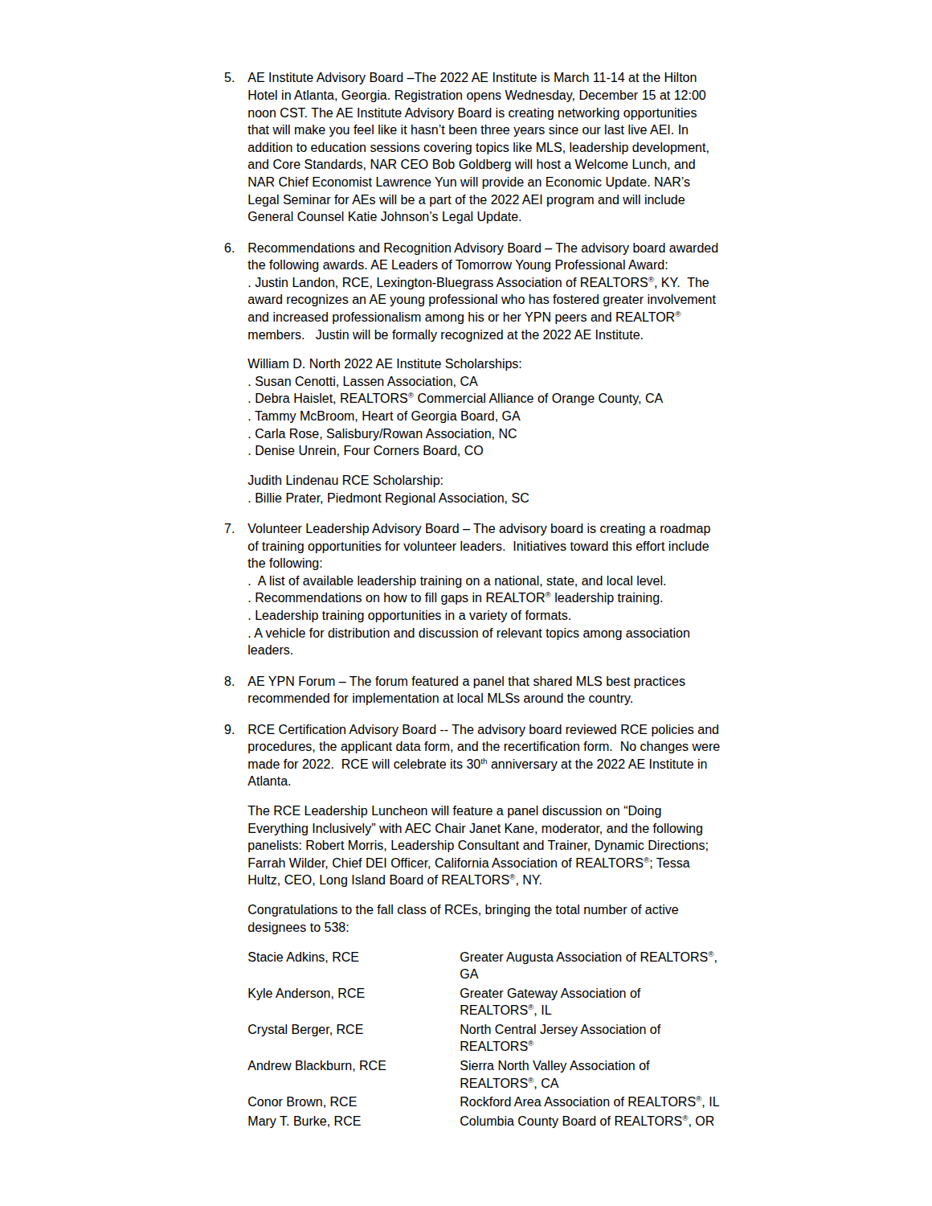AE Institute Advisory Board –The 2022 AE Institute is March 11-14 at the Hilton Hotel in Atlanta, Georgia. Registration opens Wednesday, December 15 at 12:00 noon CST. The AE Institute Advisory Board is creating networking opportunities that will make you feel like it hasn’t been three years since our last live AEI. In addition to education sessions covering topics like MLS, leadership development, and Core Standards, NAR CEO Bob Goldberg will host a Welcome Lunch, and NAR Chief Economist Lawrence Yun will provide an Economic Update. NAR’s Legal Seminar for AEs will be a part of the 2022 AEI program and will include General Counsel Katie Johnson’s Legal Update.
Recommendations and Recognition Advisory Board – The advisory board awarded the following awards. AE Leaders of Tomorrow Young Professional Award:
. Justin Landon, RCE, Lexington-Bluegrass Association of REALTORS®, KY. The award recognizes an AE young professional who has fostered greater involvement and increased professionalism among his or her YPN peers and REALTOR® members. Justin will be formally recognized at the 2022 AE Institute.
William D. North 2022 AE Institute Scholarships:
. Susan Cenotti, Lassen Association, CA
. Debra Haislet, REALTORS® Commercial Alliance of Orange County, CA
. Tammy McBroom, Heart of Georgia Board, GA
. Carla Rose, Salisbury/Rowan Association, NC
. Denise Unrein, Four Corners Board, CO
Judith Lindenau RCE Scholarship:
. Billie Prater, Piedmont Regional Association, SC
Volunteer Leadership Advisory Board – The advisory board is creating a roadmap of training opportunities for volunteer leaders. Initiatives toward this effort include the following:
. A list of available leadership training on a national, state, and local level.
. Recommendations on how to fill gaps in REALTOR® leadership training.
. Leadership training opportunities in a variety of formats.
. A vehicle for distribution and discussion of relevant topics among association leaders.
AE YPN Forum – The forum featured a panel that shared MLS best practices recommended for implementation at local MLSs around the country.
RCE Certification Advisory Board -- The advisory board reviewed RCE policies and procedures, the applicant data form, and the recertification form. No changes were made for 2022. RCE will celebrate its 30th anniversary at the 2022 AE Institute in Atlanta.
The RCE Leadership Luncheon will feature a panel discussion on “Doing Everything Inclusively” with AEC Chair Janet Kane, moderator, and the following panelists: Robert Morris, Leadership Consultant and Trainer, Dynamic Directions; Farrah Wilder, Chief DEI Officer, California Association of REALTORS®; Tessa Hultz, CEO, Long Island Board of REALTORS®, NY.
Congratulations to the fall class of RCEs, bringing the total number of active designees to 538:
| Stacie Adkins, RCE | Greater Augusta Association of REALTORS ® , GA |
| Kyle Anderson, RCE | Greater Gateway Association of REALTORS ® , IL |
| Crystal Berger, RCE | North Central Jersey Association of REALTORS ® |
| Andrew Blackburn, RCE | Sierra North Valley Association of REALTORS ® , CA |
| Conor Brown, RCE | Rockford Area Association of REALTORS ® , IL |
| Mary T. Burke, RCE | Columbia County Board of REALTORS ® , OR |